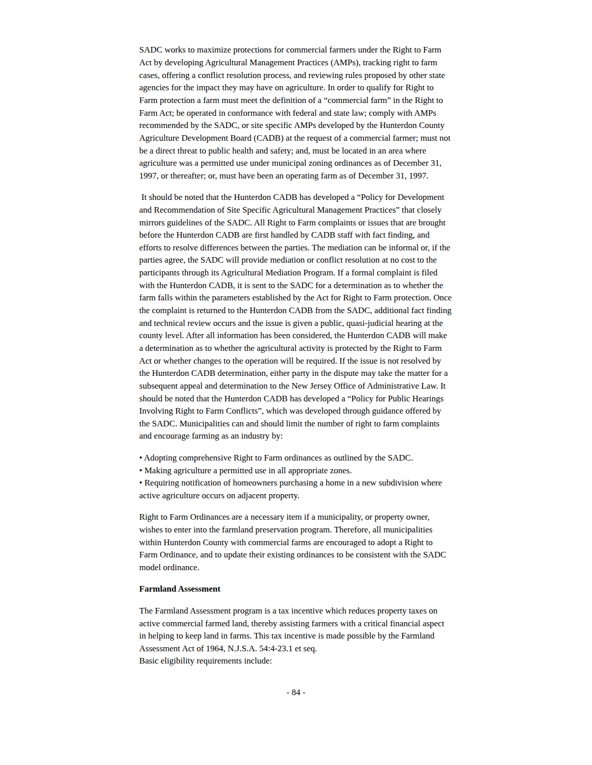SADC works to maximize protections for commercial farmers under the Right to Farm Act by developing Agricultural Management Practices (AMPs), tracking right to farm cases, offering a conflict resolution process, and reviewing rules proposed by other state agencies for the impact they may have on agriculture. In order to qualify for Right to Farm protection a farm must meet the definition of a “commercial farm” in the Right to Farm Act; be operated in conformance with federal and state law; comply with AMPs recommended by the SADC, or site specific AMPs developed by the Hunterdon County Agriculture Development Board (CADB) at the request of a commercial farmer; must not be a direct threat to public health and safety; and, must be located in an area where agriculture was a permitted use under municipal zoning ordinances as of December 31, 1997, or thereafter; or, must have been an operating farm as of December 31, 1997.
It should be noted that the Hunterdon CADB has developed a “Policy for Development and Recommendation of Site Specific Agricultural Management Practices” that closely mirrors guidelines of the SADC. All Right to Farm complaints or issues that are brought before the Hunterdon CADB are first handled by CADB staff with fact finding, and efforts to resolve differences between the parties. The mediation can be informal or, if the parties agree, the SADC will provide mediation or conflict resolution at no cost to the participants through its Agricultural Mediation Program. If a formal complaint is filed with the Hunterdon CADB, it is sent to the SADC for a determination as to whether the farm falls within the parameters established by the Act for Right to Farm protection. Once the complaint is returned to the Hunterdon CADB from the SADC, additional fact finding and technical review occurs and the issue is given a public, quasi-judicial hearing at the county level. After all information has been considered, the Hunterdon CADB will make a determination as to whether the agricultural activity is protected by the Right to Farm Act or whether changes to the operation will be required. If the issue is not resolved by the Hunterdon CADB determination, either party in the dispute may take the matter for a subsequent appeal and determination to the New Jersey Office of Administrative Law. It should be noted that the Hunterdon CADB has developed a “Policy for Public Hearings Involving Right to Farm Conflicts”, which was developed through guidance offered by the SADC. Municipalities can and should limit the number of right to farm complaints and encourage farming as an industry by:
• Adopting comprehensive Right to Farm ordinances as outlined by the SADC.
• Making agriculture a permitted use in all appropriate zones.
• Requiring notification of homeowners purchasing a home in a new subdivision where active agriculture occurs on adjacent property.
Right to Farm Ordinances are a necessary item if a municipality, or property owner, wishes to enter into the farmland preservation program. Therefore, all municipalities within Hunterdon County with commercial farms are encouraged to adopt a Right to Farm Ordinance, and to update their existing ordinances to be consistent with the SADC model ordinance.
Farmland Assessment
The Farmland Assessment program is a tax incentive which reduces property taxes on active commercial farmed land, thereby assisting farmers with a critical financial aspect in helping to keep land in farms. This tax incentive is made possible by the Farmland
Assessment Act of 1964, N.J.S.A. 54:4-23.1 et seq.
Basic eligibility requirements include:
- 84 -